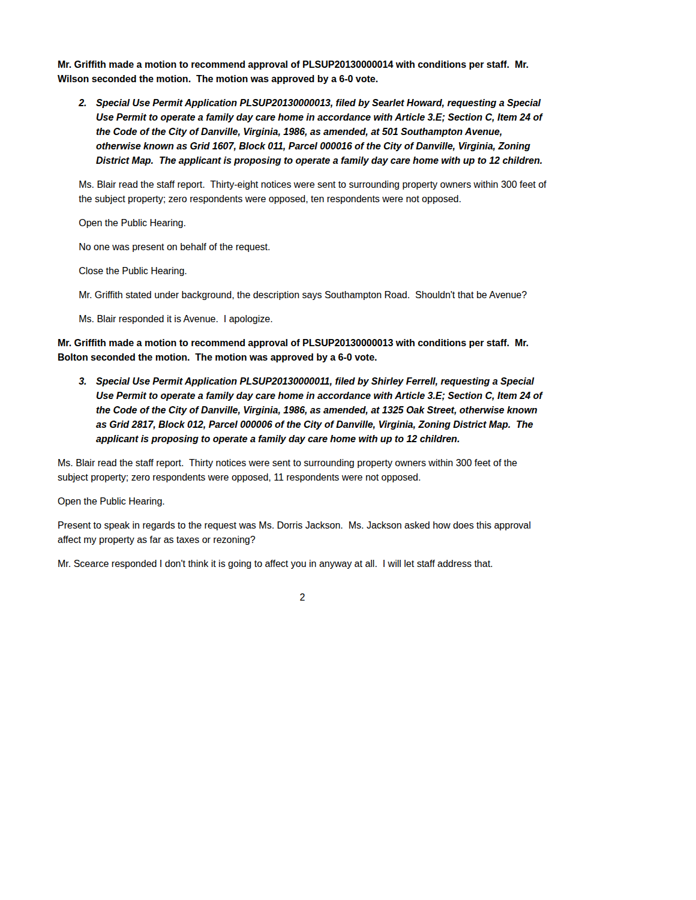Mr. Griffith made a motion to recommend approval of PLSUP20130000014 with conditions per staff. Mr. Wilson seconded the motion. The motion was approved by a 6-0 vote.
2.
Special Use Permit Application PLSUP20130000013, filed by Searlet Howard, requesting a Special Use Permit to operate a family day care home in accordance with Article 3.E; Section C, Item 24 of the Code of the City of Danville, Virginia, 1986, as amended, at 501 Southampton Avenue, otherwise known as Grid 1607, Block 011, Parcel 000016 of the City of Danville, Virginia, Zoning District Map. The applicant is proposing to operate a family day care home with up to 12 children.
Ms. Blair read the staff report. Thirty-eight notices were sent to surrounding property owners within 300 feet of the subject property; zero respondents were opposed, ten respondents were not opposed.
Open the Public Hearing.
No one was present on behalf of the request.
Close the Public Hearing.
Mr. Griffith stated under background, the description says Southampton Road. Shouldn't that be Avenue?
Ms. Blair responded it is Avenue. I apologize.
Mr. Griffith made a motion to recommend approval of PLSUP20130000013 with conditions per staff. Mr. Bolton seconded the motion. The motion was approved by a 6-0 vote.
3.
Special Use Permit Application PLSUP20130000011, filed by Shirley Ferrell, requesting a Special Use Permit to operate a family day care home in accordance with Article 3.E; Section C, Item 24 of the Code of the City of Danville, Virginia, 1986, as amended, at 1325 Oak Street, otherwise known as Grid 2817, Block 012, Parcel 000006 of the City of Danville, Virginia, Zoning District Map. The applicant is proposing to operate a family day care home with up to 12 children.
Ms. Blair read the staff report. Thirty notices were sent to surrounding property owners within 300 feet of the subject property; zero respondents were opposed, 11 respondents were not opposed.
Open the Public Hearing.
Present to speak in regards to the request was Ms. Dorris Jackson. Ms. Jackson asked how does this approval affect my property as far as taxes or rezoning?
Mr. Scearce responded I don't think it is going to affect you in anyway at all. I will let staff address that.
2